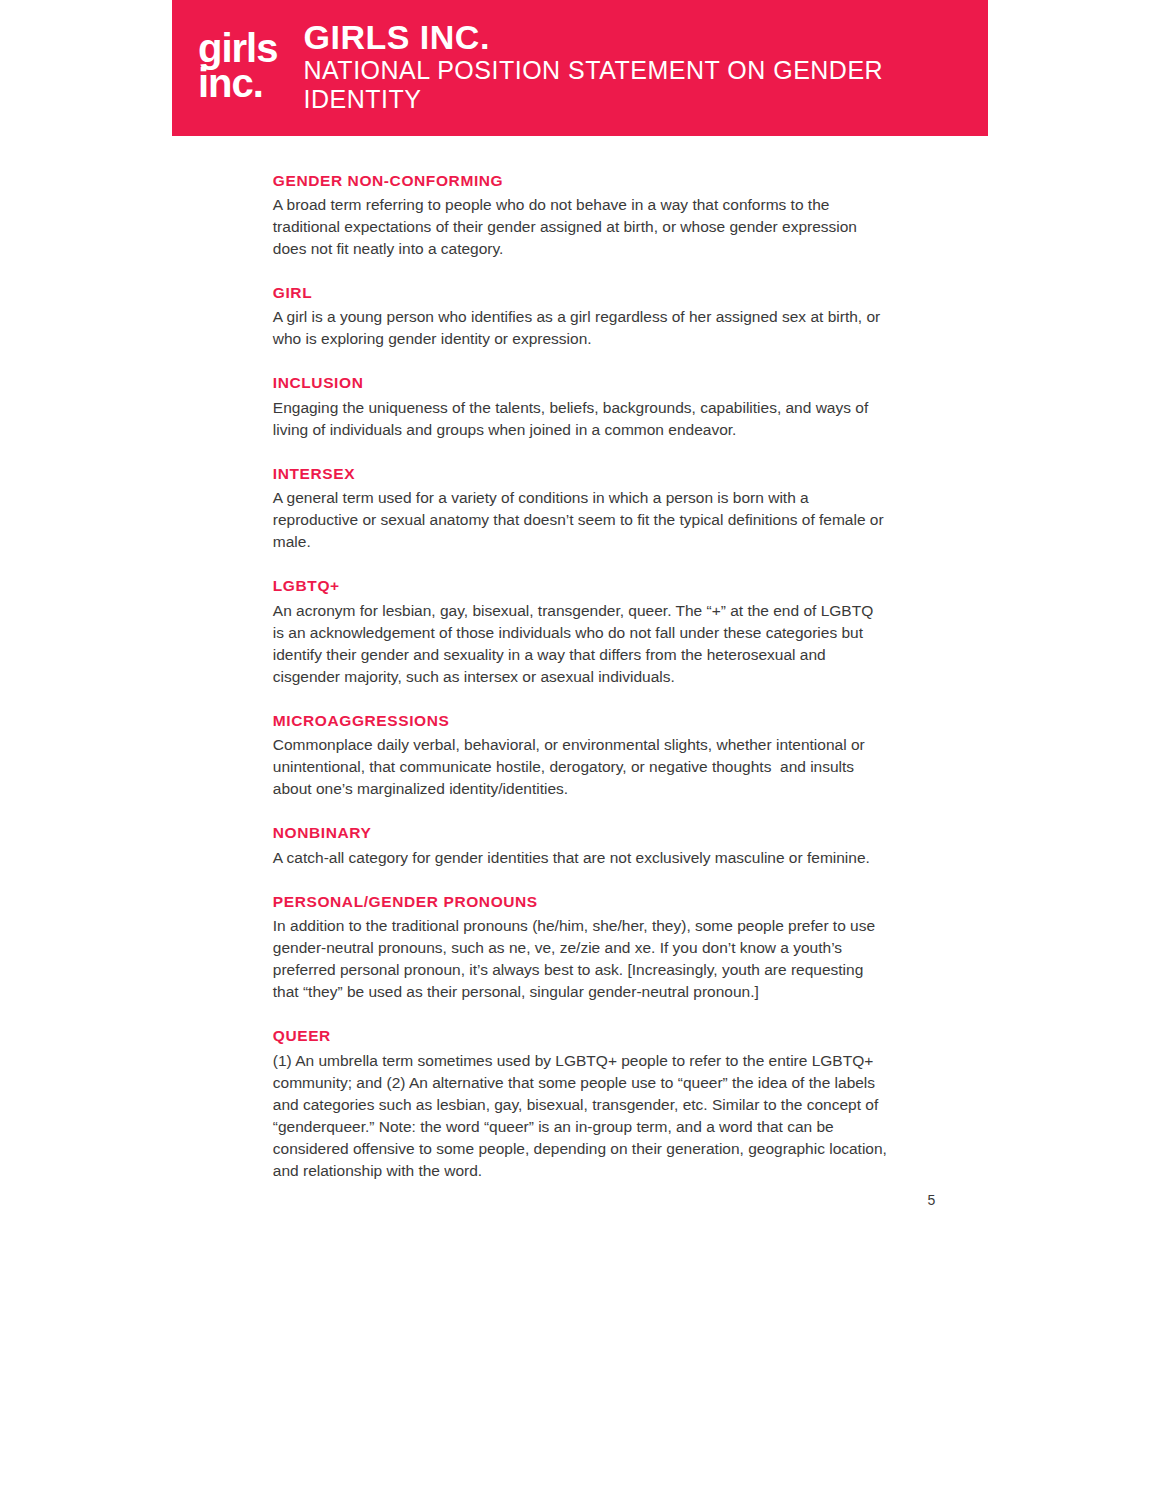girls inc.
GIRLS INC.
NATIONAL POSITION STATEMENT ON GENDER IDENTITY
Gender Non-Conforming
A broad term referring to people who do not behave in a way that conforms to the traditional expectations of their gender assigned at birth, or whose gender expression does not fit neatly into a category.
Girl
A girl is a young person who identifies as a girl regardless of her assigned sex at birth, or who is exploring gender identity or expression.
Inclusion
Engaging the uniqueness of the talents, beliefs, backgrounds, capabilities, and ways of living of individuals and groups when joined in a common endeavor.
Intersex
A general term used for a variety of conditions in which a person is born with a reproductive or sexual anatomy that doesn’t seem to fit the typical definitions of female or male.
LGBTQ+
An acronym for lesbian, gay, bisexual, transgender, queer. The “+” at the end of LGBTQ is an acknowledgement of those individuals who do not fall under these categories but identify their gender and sexuality in a way that differs from the heterosexual and cisgender majority, such as intersex or asexual individuals.
Microaggressions
Commonplace daily verbal, behavioral, or environmental slights, whether intentional or unintentional, that communicate hostile, derogatory, or negative thoughts and insults about one’s marginalized identity/identities.
Nonbinary
A catch-all category for gender identities that are not exclusively masculine or feminine.
Personal/Gender Pronouns
In addition to the traditional pronouns (he/him, she/her, they), some people prefer to use gender-neutral pronouns, such as ne, ve, ze/zie and xe. If you don’t know a youth’s preferred personal pronoun, it’s always best to ask. [Increasingly, youth are requesting that “they” be used as their personal, singular gender-neutral pronoun.]
Queer
(1) An umbrella term sometimes used by LGBTQ+ people to refer to the entire LGBTQ+ community; and (2) An alternative that some people use to “queer” the idea of the labels and categories such as lesbian, gay, bisexual, transgender, etc. Similar to the concept of “genderqueer.” Note: the word “queer” is an in-group term, and a word that can be considered offensive to some people, depending on their generation, geographic location, and relationship with the word.
5